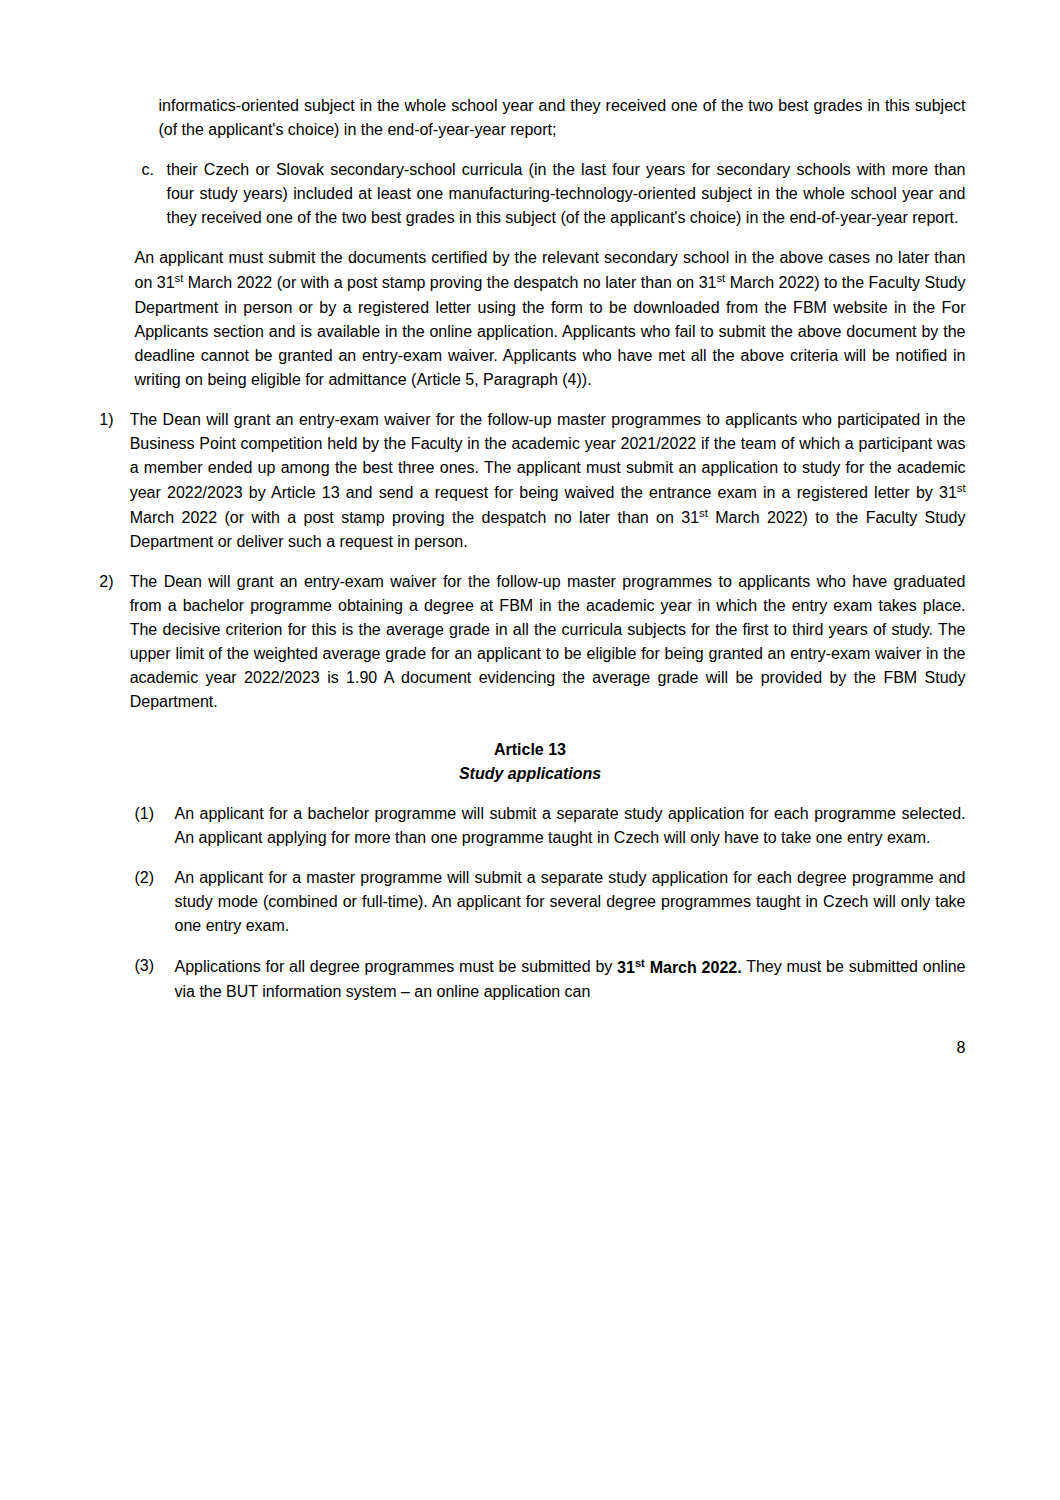informatics-oriented subject in the whole school year and they received one of the two best grades in this subject (of the applicant's choice) in the end-of-year-year report;
their Czech or Slovak secondary-school curricula (in the last four years for secondary schools with more than four study years) included at least one manufacturing-technology-oriented subject in the whole school year and they received one of the two best grades in this subject (of the applicant's choice) in the end-of-year-year report.
An applicant must submit the documents certified by the relevant secondary school in the above cases no later than on 31st March 2022 (or with a post stamp proving the despatch no later than on 31st March 2022) to the Faculty Study Department in person or by a registered letter using the form to be downloaded from the FBM website in the For Applicants section and is available in the online application. Applicants who fail to submit the above document by the deadline cannot be granted an entry-exam waiver. Applicants who have met all the above criteria will be notified in writing on being eligible for admittance (Article 5, Paragraph (4)).
The Dean will grant an entry-exam waiver for the follow-up master programmes to applicants who participated in the Business Point competition held by the Faculty in the academic year 2021/2022 if the team of which a participant was a member ended up among the best three ones. The applicant must submit an application to study for the academic year 2022/2023 by Article 13 and send a request for being waived the entrance exam in a registered letter by 31st March 2022 (or with a post stamp proving the despatch no later than on 31st March 2022) to the Faculty Study Department or deliver such a request in person.
The Dean will grant an entry-exam waiver for the follow-up master programmes to applicants who have graduated from a bachelor programme obtaining a degree at FBM in the academic year in which the entry exam takes place. The decisive criterion for this is the average grade in all the curricula subjects for the first to third years of study. The upper limit of the weighted average grade for an applicant to be eligible for being granted an entry-exam waiver in the academic year 2022/2023 is 1.90 A document evidencing the average grade will be provided by the FBM Study Department.
Article 13
Study applications
An applicant for a bachelor programme will submit a separate study application for each programme selected. An applicant applying for more than one programme taught in Czech will only have to take one entry exam.
An applicant for a master programme will submit a separate study application for each degree programme and study mode (combined or full-time). An applicant for several degree programmes taught in Czech will only take one entry exam.
Applications for all degree programmes must be submitted by 31st March 2022. They must be submitted online via the BUT information system – an online application can
8